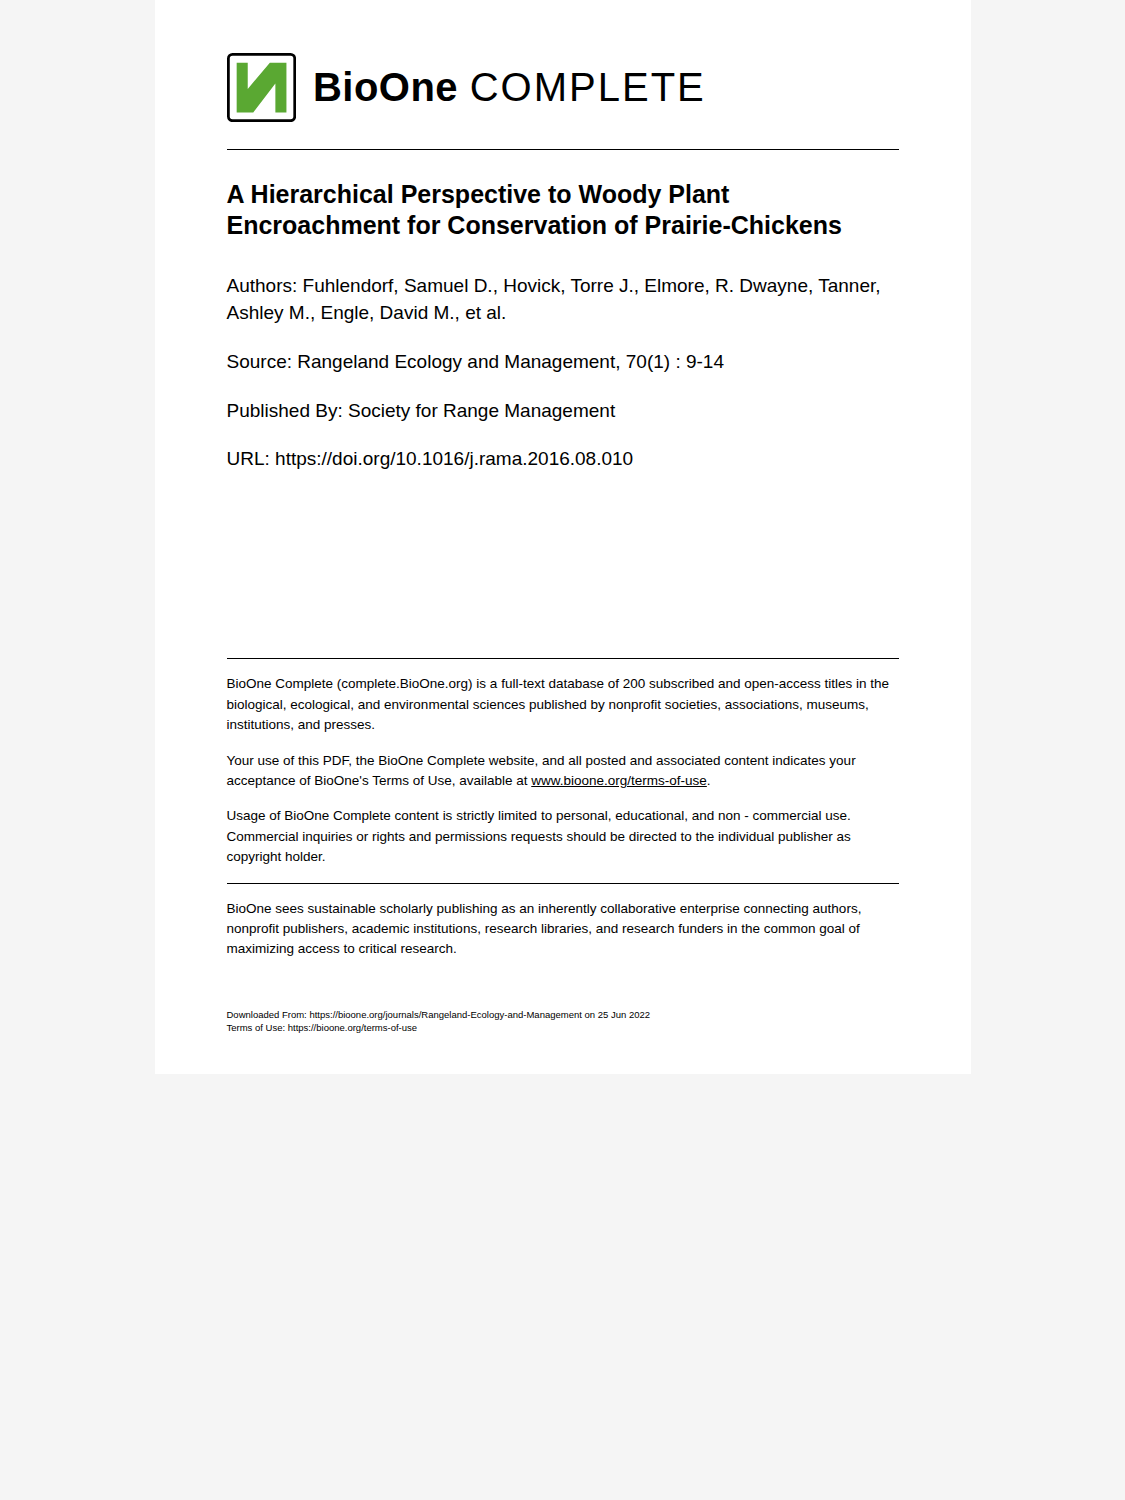Bio One COMPLETE
A Hierarchical Perspective to Woody Plant Encroachment for Conservation of Prairie-Chickens
Authors: Fuhlendorf, Samuel D., Hovick, Torre J., Elmore, R. Dwayne, Tanner, Ashley M., Engle, David M., et al.
Source: Rangeland Ecology and Management, 70(1) : 9-14
Published By: Society for Range Management
URL: https://doi.org/10.1016/j.rama.2016.08.010
BioOne Complete (complete.BioOne.org) is a full-text database of 200 subscribed and open-access titles in the biological, ecological, and environmental sciences published by nonprofit societies, associations, museums, institutions, and presses.
Your use of this PDF, the BioOne Complete website, and all posted and associated content indicates your acceptance of BioOne's Terms of Use, available at www.bioone.org/terms-of-use.
Usage of BioOne Complete content is strictly limited to personal, educational, and non - commercial use. Commercial inquiries or rights and permissions requests should be directed to the individual publisher as copyright holder.
BioOne sees sustainable scholarly publishing as an inherently collaborative enterprise connecting authors, nonprofit publishers, academic institutions, research libraries, and research funders in the common goal of maximizing access to critical research.
Downloaded From: https://bioone.org/journals/Rangeland-Ecology-and-Management on 25 Jun 2022
Terms of Use: https://bioone.org/terms-of-use